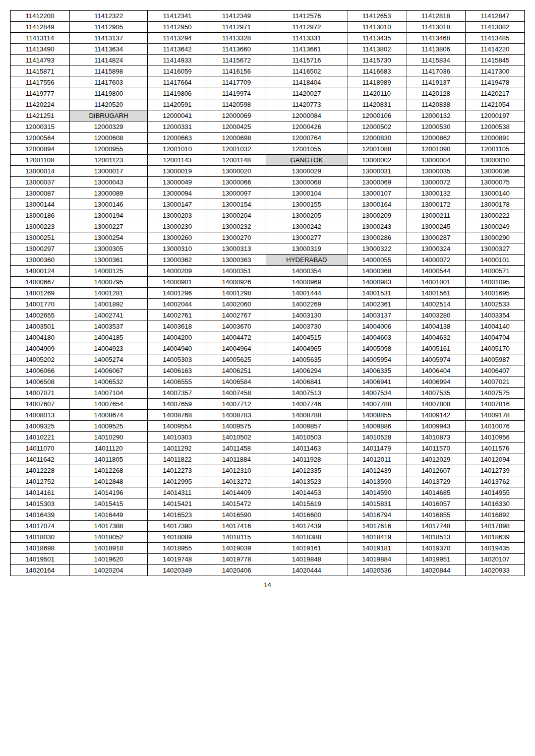| 11412200 | 11412322 | 11412341 | 11412349 | 11412576 | 11412653 | 11412818 | 11412847 |
| 11412849 | 11412905 | 11412950 | 11412971 | 11412972 | 11413010 | 11413018 | 11413082 |
| 11413114 | 11413137 | 11413294 | 11413328 | 11413331 | 11413435 | 11413468 | 11413485 |
| 11413490 | 11413634 | 11413642 | 11413660 | 11413661 | 11413802 | 11413806 | 11414220 |
| 11414793 | 11414824 | 11414933 | 11415672 | 11415716 | 11415730 | 11415834 | 11415845 |
| 11415871 | 11415898 | 11416059 | 11416156 | 11416502 | 11416683 | 11417036 | 11417300 |
| 11417556 | 11417603 | 11417664 | 11417709 | 11418404 | 11418989 | 11419137 | 11419478 |
| 11419777 | 11419800 | 11419806 | 11419974 | 11420027 | 11420110 | 11420128 | 11420217 |
| 11420224 | 11420520 | 11420591 | 11420598 | 11420773 | 11420831 | 11420838 | 11421054 |
| 11421251 | DIBRUGARH | 12000041 | 12000069 | 12000084 | 12000106 | 12000132 | 12000197 |
| 12000315 | 12000329 | 12000331 | 12000425 | 12000426 | 12000502 | 12000530 | 12000538 |
| 12000564 | 12000608 | 12000663 | 12000698 | 12000764 | 12000830 | 12000862 | 12000891 |
| 12000894 | 12000955 | 12001010 | 12001032 | 12001055 | 12001088 | 12001090 | 12001105 |
| 12001108 | 12001123 | 12001143 | 12001148 | GANGTOK | 13000002 | 13000004 | 13000010 |
| 13000014 | 13000017 | 13000019 | 13000020 | 13000029 | 13000031 | 13000035 | 13000036 |
| 13000037 | 13000043 | 13000049 | 13000066 | 13000068 | 13000069 | 13000072 | 13000075 |
| 13000087 | 13000089 | 13000094 | 13000097 | 13000104 | 13000107 | 13000132 | 13000140 |
| 13000144 | 13000146 | 13000147 | 13000154 | 13000155 | 13000164 | 13000172 | 13000178 |
| 13000186 | 13000194 | 13000203 | 13000204 | 13000205 | 13000209 | 13000211 | 13000222 |
| 13000223 | 13000227 | 13000230 | 13000232 | 13000242 | 13000243 | 13000245 | 13000249 |
| 13000251 | 13000254 | 13000260 | 13000270 | 13000277 | 13000286 | 13000287 | 13000290 |
| 13000297 | 13000305 | 13000310 | 13000313 | 13000319 | 13000322 | 13000324 | 13000327 |
| 13000360 | 13000361 | 13000362 | 13000363 | HYDERABAD | 14000055 | 14000072 | 14000101 |
| 14000124 | 14000125 | 14000209 | 14000351 | 14000354 | 14000368 | 14000544 | 14000571 |
| 14000667 | 14000795 | 14000901 | 14000926 | 14000969 | 14000983 | 14001001 | 14001095 |
| 14001269 | 14001281 | 14001296 | 14001298 | 14001444 | 14001531 | 14001561 | 14001695 |
| 14001770 | 14001892 | 14002044 | 14002060 | 14002269 | 14002361 | 14002514 | 14002533 |
| 14002655 | 14002741 | 14002761 | 14002767 | 14003130 | 14003137 | 14003280 | 14003354 |
| 14003501 | 14003537 | 14003618 | 14003670 | 14003730 | 14004006 | 14004138 | 14004140 |
| 14004180 | 14004185 | 14004200 | 14004472 | 14004515 | 14004603 | 14004632 | 14004704 |
| 14004909 | 14004923 | 14004940 | 14004964 | 14004965 | 14005098 | 14005161 | 14005170 |
| 14005202 | 14005274 | 14005303 | 14005625 | 14005635 | 14005954 | 14005974 | 14005987 |
| 14006066 | 14006067 | 14006163 | 14006251 | 14006294 | 14006335 | 14006404 | 14006407 |
| 14006508 | 14006532 | 14006555 | 14006584 | 14006841 | 14006941 | 14006994 | 14007021 |
| 14007071 | 14007104 | 14007357 | 14007458 | 14007513 | 14007534 | 14007535 | 14007575 |
| 14007607 | 14007654 | 14007659 | 14007712 | 14007746 | 14007788 | 14007808 | 14007816 |
| 14008013 | 14008674 | 14008768 | 14008783 | 14008788 | 14008855 | 14009142 | 14009178 |
| 14009325 | 14009525 | 14009554 | 14009575 | 14009857 | 14009886 | 14009943 | 14010076 |
| 14010221 | 14010290 | 14010303 | 14010502 | 14010503 | 14010528 | 14010873 | 14010956 |
| 14011070 | 14011120 | 14011292 | 14011458 | 14011463 | 14011479 | 14011570 | 14011576 |
| 14011642 | 14011805 | 14011822 | 14011884 | 14011928 | 14012011 | 14012029 | 14012094 |
| 14012228 | 14012268 | 14012273 | 14012310 | 14012335 | 14012439 | 14012607 | 14012739 |
| 14012752 | 14012848 | 14012995 | 14013272 | 14013523 | 14013590 | 14013729 | 14013762 |
| 14014161 | 14014196 | 14014311 | 14014409 | 14014453 | 14014590 | 14014685 | 14014955 |
| 14015303 | 14015415 | 14015421 | 14015472 | 14015619 | 14015831 | 14016057 | 14016330 |
| 14016439 | 14016449 | 14016523 | 14016590 | 14016600 | 14016794 | 14016855 | 14016892 |
| 14017074 | 14017388 | 14017390 | 14017416 | 14017439 | 14017616 | 14017748 | 14017898 |
| 14018030 | 14018052 | 14018089 | 14018115 | 14018388 | 14018419 | 14018513 | 14018639 |
| 14018698 | 14018918 | 14018955 | 14019039 | 14019161 | 14019181 | 14019370 | 14019435 |
| 14019501 | 14019620 | 14019748 | 14019778 | 14019848 | 14019884 | 14019951 | 14020107 |
| 14020164 | 14020204 | 14020349 | 14020406 | 14020444 | 14020536 | 14020844 | 14020933 |
14